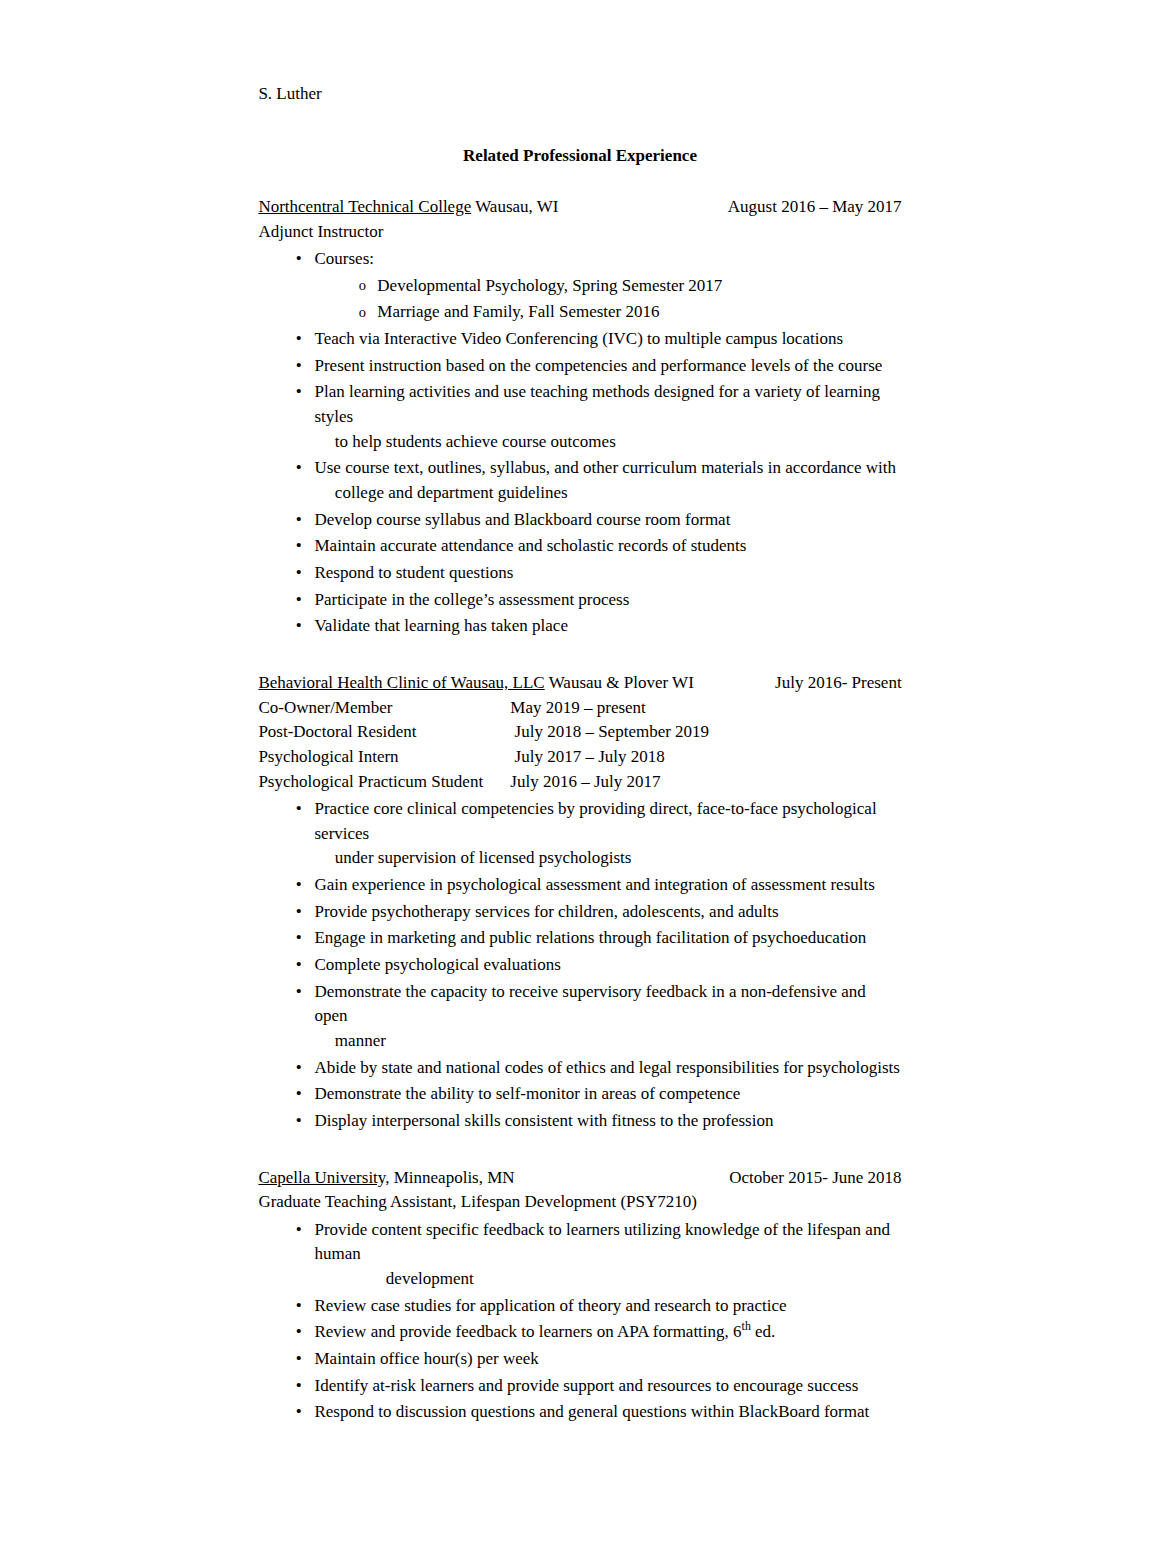S. Luther
Related Professional Experience
Northcentral Technical College Wausau, WI
August 2016 – May 2017
Adjunct Instructor
Courses:
Developmental Psychology, Spring Semester 2017
Marriage and Family, Fall Semester 2016
Teach via Interactive Video Conferencing (IVC) to multiple campus locations
Present instruction based on the competencies and performance levels of the course
Plan learning activities and use teaching methods designed for a variety of learning styles to help students achieve course outcomes
Use course text, outlines, syllabus, and other curriculum materials in accordance with college and department guidelines
Develop course syllabus and Blackboard course room format
Maintain accurate attendance and scholastic records of students
Respond to student questions
Participate in the college’s assessment process
Validate that learning has taken place
Behavioral Health Clinic of Wausau, LLC Wausau & Plover WI
July 2016- Present
| Co-Owner/Member | May 2019 – present |
| Post-Doctoral Resident | July 2018 – September 2019 |
| Psychological Intern | July 2017 – July 2018 |
| Psychological Practicum Student | July 2016 – July 2017 |
Practice core clinical competencies by providing direct, face-to-face psychological services under supervision of licensed psychologists
Gain experience in psychological assessment and integration of assessment results
Provide psychotherapy services for children, adolescents, and adults
Engage in marketing and public relations through facilitation of psychoeducation
Complete psychological evaluations
Demonstrate the capacity to receive supervisory feedback in a non-defensive and open manner
Abide by state and national codes of ethics and legal responsibilities for psychologists
Demonstrate the ability to self-monitor in areas of competence
Display interpersonal skills consistent with fitness to the profession
Capella University, Minneapolis, MN
October 2015- June 2018
Graduate Teaching Assistant, Lifespan Development (PSY7210)
Provide content specific feedback to learners utilizing knowledge of the lifespan and human development
Review case studies for application of theory and research to practice
Review and provide feedback to learners on APA formatting, 6th ed.
Maintain office hour(s) per week
Identify at-risk learners and provide support and resources to encourage success
Respond to discussion questions and general questions within BlackBoard format